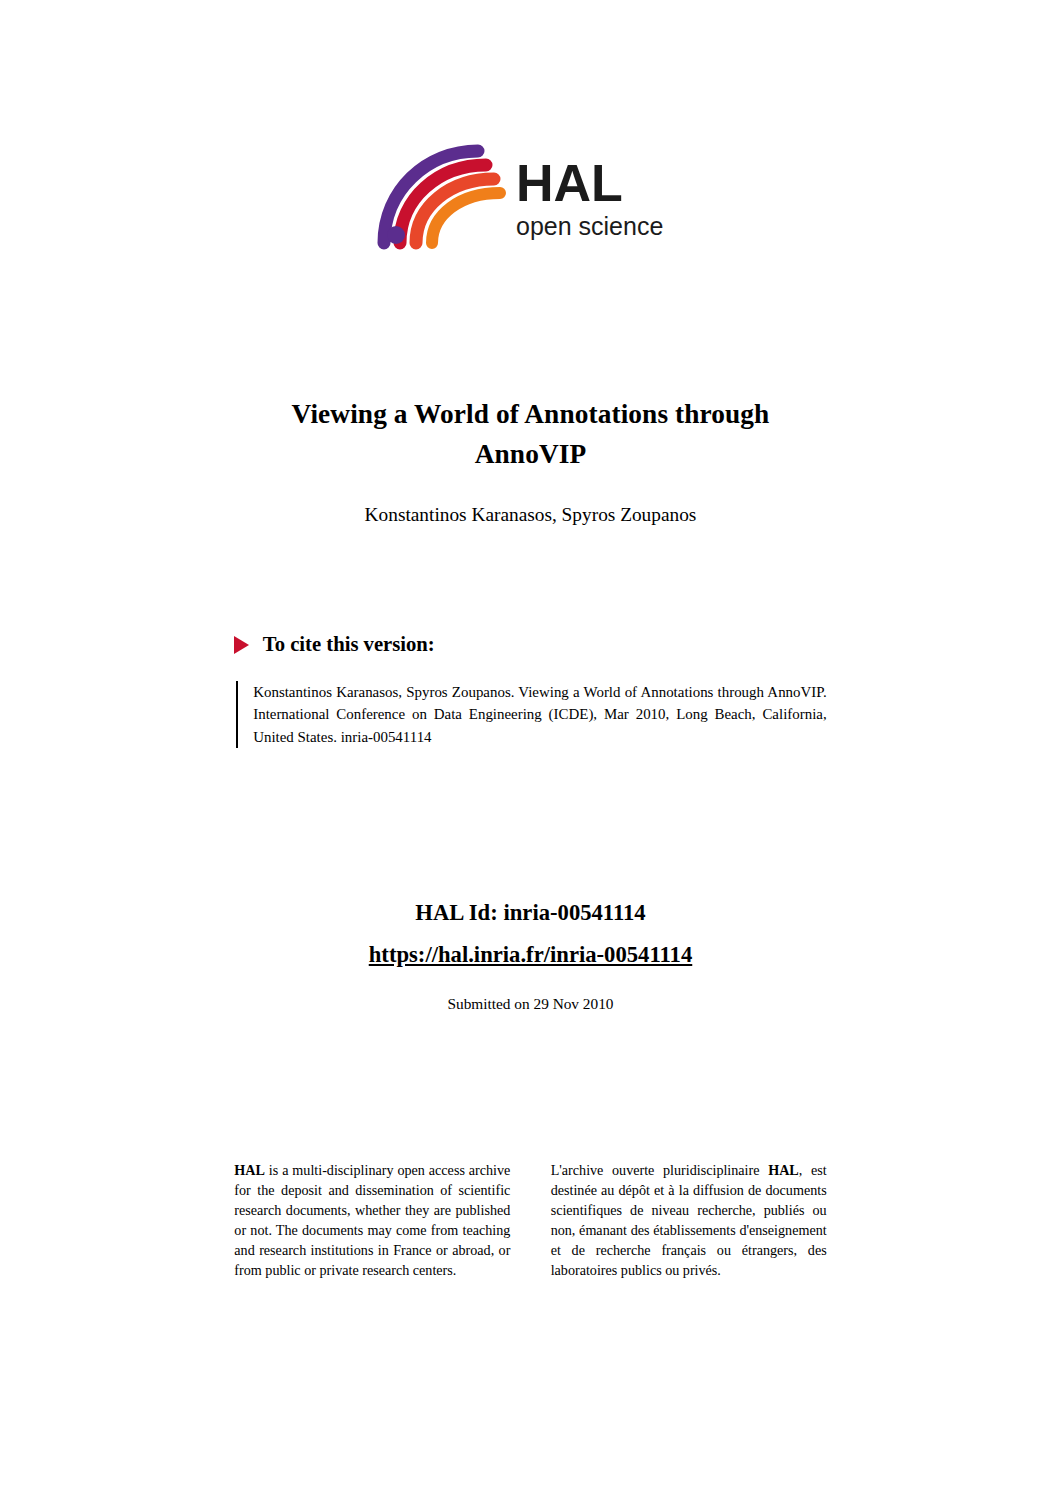HAL open science
Viewing a World of Annotations through AnnoVIP
Konstantinos Karanasos, Spyros Zoupanos
To cite this version:
Konstantinos Karanasos, Spyros Zoupanos. Viewing a World of Annotations through AnnoVIP. International Conference on Data Engineering (ICDE), Mar 2010, Long Beach, California, United States. inria-00541114
HAL Id: inria-00541114
https://hal.inria.fr/inria-00541114
Submitted on 29 Nov 2010
HAL is a multi-disciplinary open access archive for the deposit and dissemination of scientific research documents, whether they are published or not. The documents may come from teaching and research institutions in France or abroad, or from public or private research centers.
L'archive ouverte pluridisciplinaire HAL, est destinée au dépôt et à la diffusion de documents scientifiques de niveau recherche, publiés ou non, émanant des établissements d'enseignement et de recherche français ou étrangers, des laboratoires publics ou privés.